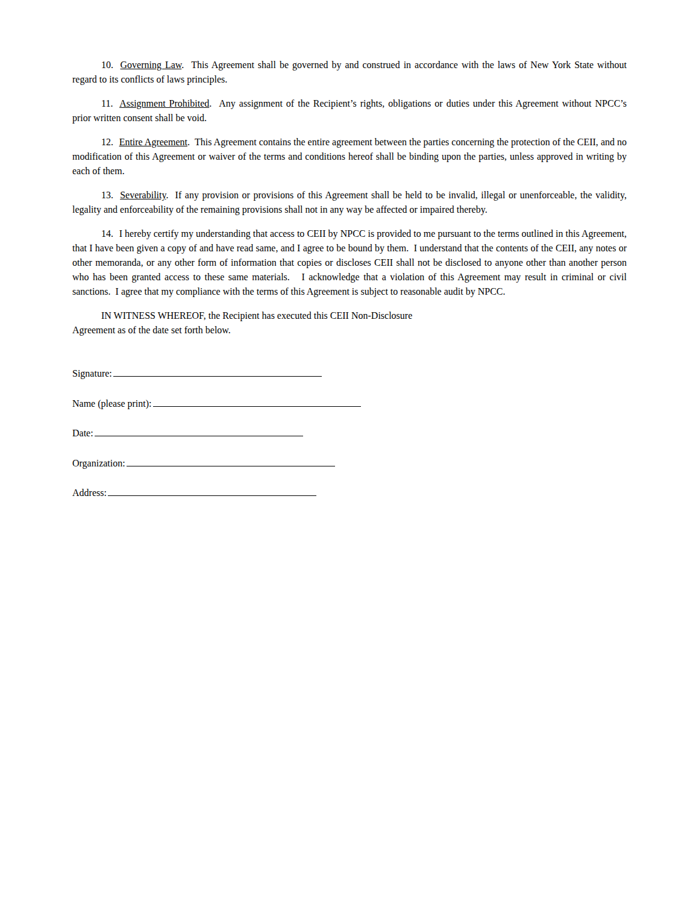10. Governing Law. This Agreement shall be governed by and construed in accordance with the laws of New York State without regard to its conflicts of laws principles.
11. Assignment Prohibited. Any assignment of the Recipient’s rights, obligations or duties under this Agreement without NPCC’s prior written consent shall be void.
12. Entire Agreement. This Agreement contains the entire agreement between the parties concerning the protection of the CEII, and no modification of this Agreement or waiver of the terms and conditions hereof shall be binding upon the parties, unless approved in writing by each of them.
13. Severability. If any provision or provisions of this Agreement shall be held to be invalid, illegal or unenforceable, the validity, legality and enforceability of the remaining provisions shall not in any way be affected or impaired thereby.
14. I hereby certify my understanding that access to CEII by NPCC is provided to me pursuant to the terms outlined in this Agreement, that I have been given a copy of and have read same, and I agree to be bound by them. I understand that the contents of the CEII, any notes or other memoranda, or any other form of information that copies or discloses CEII shall not be disclosed to anyone other than another person who has been granted access to these same materials. I acknowledge that a violation of this Agreement may result in criminal or civil sanctions. I agree that my compliance with the terms of this Agreement is subject to reasonable audit by NPCC.
IN WITNESS WHEREOF, the Recipient has executed this CEII Non-Disclosure
Agreement as of the date set forth below.
Signature:
Name (please print):
Date:
Organization:
Address: